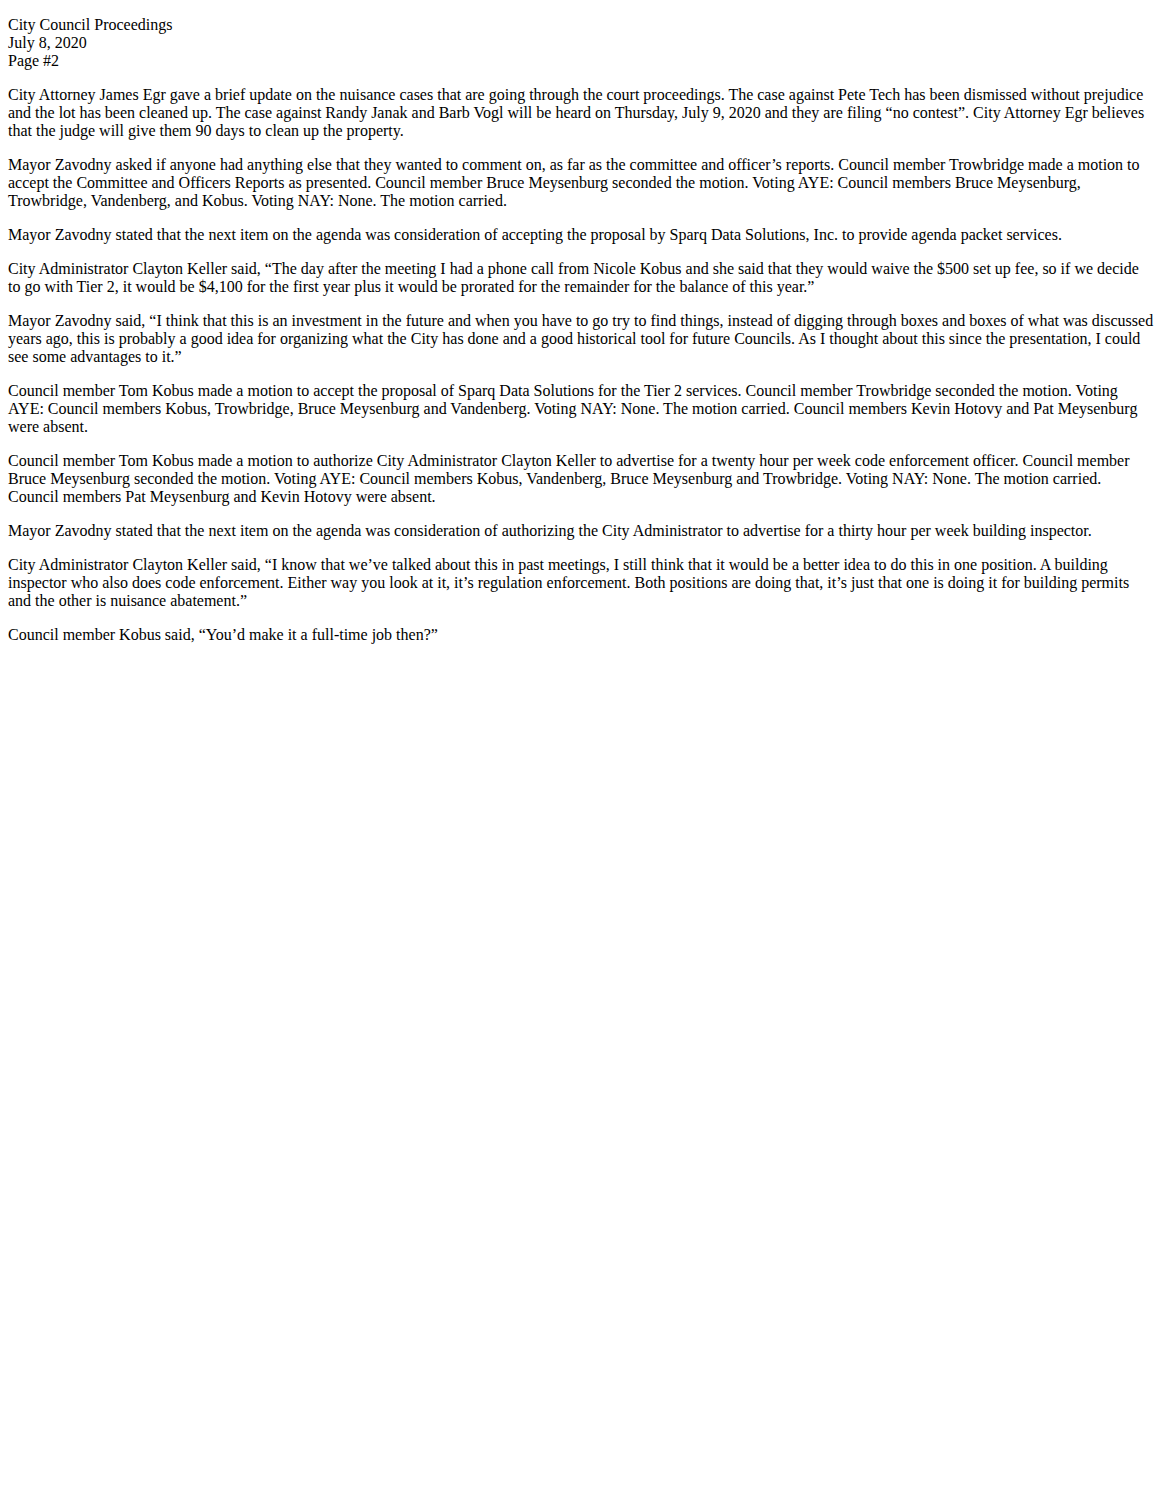City Council Proceedings
July 8, 2020
Page #2
City Attorney James Egr gave a brief update on the nuisance cases that are going through the court proceedings. The case against Pete Tech has been dismissed without prejudice and the lot has been cleaned up. The case against Randy Janak and Barb Vogl will be heard on Thursday, July 9, 2020 and they are filing “no contest”. City Attorney Egr believes that the judge will give them 90 days to clean up the property.
Mayor Zavodny asked if anyone had anything else that they wanted to comment on, as far as the committee and officer’s reports. Council member Trowbridge made a motion to accept the Committee and Officers Reports as presented. Council member Bruce Meysenburg seconded the motion. Voting AYE: Council members Bruce Meysenburg, Trowbridge, Vandenberg, and Kobus. Voting NAY: None. The motion carried.
Mayor Zavodny stated that the next item on the agenda was consideration of accepting the proposal by Sparq Data Solutions, Inc. to provide agenda packet services.
City Administrator Clayton Keller said, “The day after the meeting I had a phone call from Nicole Kobus and she said that they would waive the $500 set up fee, so if we decide to go with Tier 2, it would be $4,100 for the first year plus it would be prorated for the remainder for the balance of this year.”
Mayor Zavodny said, “I think that this is an investment in the future and when you have to go try to find things, instead of digging through boxes and boxes of what was discussed years ago, this is probably a good idea for organizing what the City has done and a good historical tool for future Councils. As I thought about this since the presentation, I could see some advantages to it.”
Council member Tom Kobus made a motion to accept the proposal of Sparq Data Solutions for the Tier 2 services. Council member Trowbridge seconded the motion. Voting AYE: Council members Kobus, Trowbridge, Bruce Meysenburg and Vandenberg. Voting NAY: None. The motion carried. Council members Kevin Hotovy and Pat Meysenburg were absent.
Council member Tom Kobus made a motion to authorize City Administrator Clayton Keller to advertise for a twenty hour per week code enforcement officer. Council member Bruce Meysenburg seconded the motion. Voting AYE: Council members Kobus, Vandenberg, Bruce Meysenburg and Trowbridge. Voting NAY: None. The motion carried. Council members Pat Meysenburg and Kevin Hotovy were absent.
Mayor Zavodny stated that the next item on the agenda was consideration of authorizing the City Administrator to advertise for a thirty hour per week building inspector.
City Administrator Clayton Keller said, “I know that we’ve talked about this in past meetings, I still think that it would be a better idea to do this in one position. A building inspector who also does code enforcement. Either way you look at it, it’s regulation enforcement. Both positions are doing that, it’s just that one is doing it for building permits and the other is nuisance abatement.”
Council member Kobus said, “You’d make it a full-time job then?”